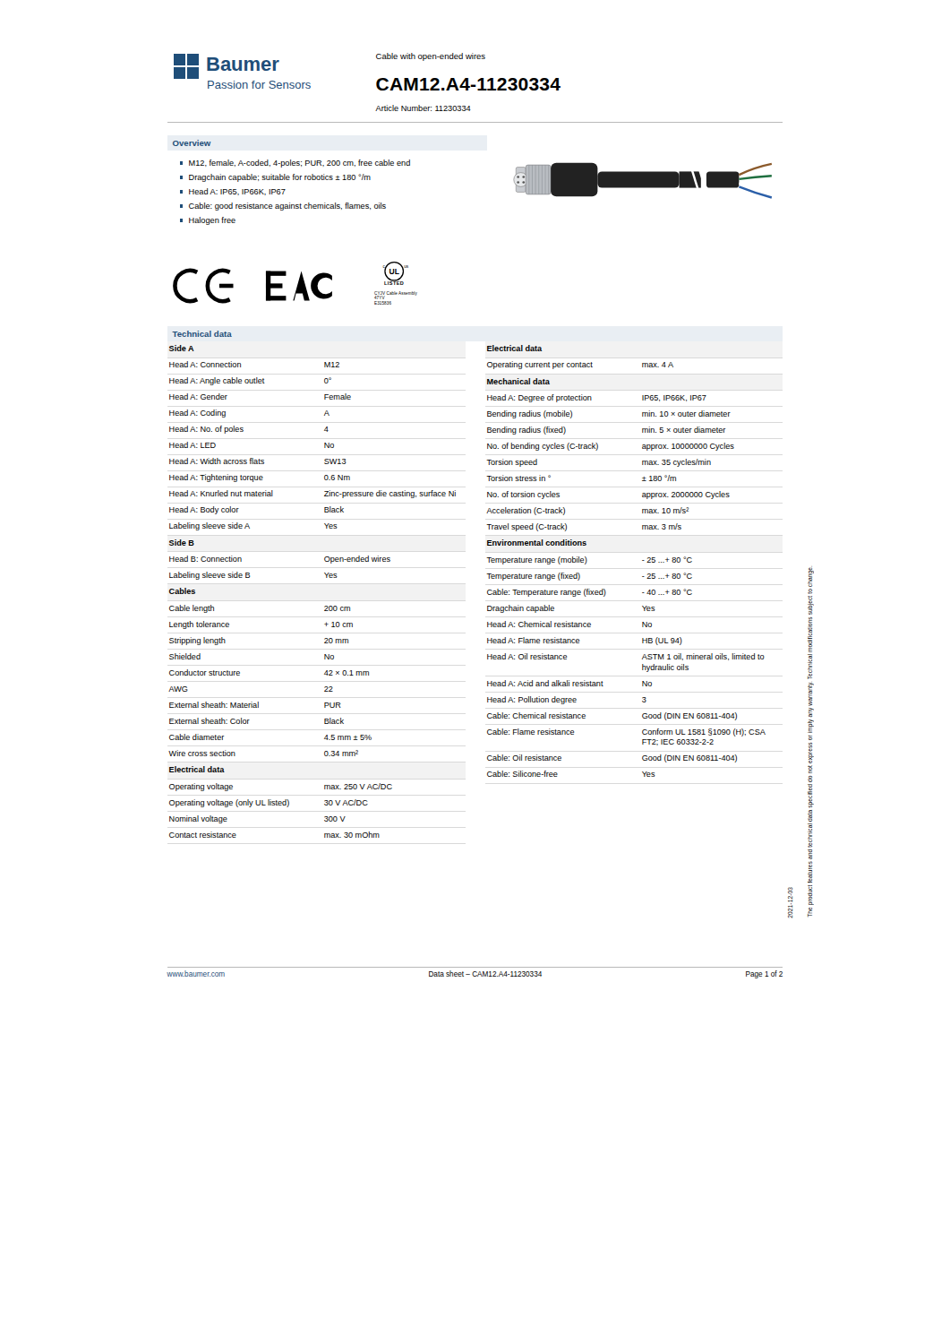Cable with open-ended wires
CAM12.A4-11230334
Article Number: 11230334
Overview
M12, female, A-coded, 4-poles; PUR, 200 cm, free cable end
Dragchain capable; suitable for robotics ± 180 °/m
Head A: IP65, IP66K, IP67
Cable: good resistance against chemicals, flames, oils
Halogen free
CYJV Cable Assembly
47YV
E315836
Technical data
| Side A |
| Head A: Connection | M12 |
| Head A: Angle cable outlet | 0° |
| Head A: Gender | Female |
| Head A: Coding | A |
| Head A: No. of poles | 4 |
| Head A: LED | No |
| Head A: Width across flats | SW13 |
| Head A: Tightening torque | 0.6 Nm |
| Head A: Knurled nut material | Zinc-pressure die casting, surface Ni |
| Head A: Body color | Black |
| Labeling sleeve side A | Yes |
| Side B |
| Head B: Connection | Open-ended wires |
| Labeling sleeve side B | Yes |
| Cables |
| Cable length | 200 cm |
| Length tolerance | + 10 cm |
| Stripping length | 20 mm |
| Shielded | No |
| Conductor structure | 42 × 0.1 mm |
| AWG | 22 |
| External sheath: Material | PUR |
| External sheath: Color | Black |
| Cable diameter | 4.5 mm ± 5% |
| Wire cross section | 0.34 mm² |
| Electrical data |
| Operating voltage | max. 250 V AC/DC |
| Operating voltage (only UL listed) | 30 V AC/DC |
| Nominal voltage | 300 V |
| Contact resistance | max. 30 mOhm |
| Electrical data |
| Operating current per contact | max. 4 A |
| Mechanical data |
| Head A: Degree of protection | IP65, IP66K, IP67 |
| Bending radius (mobile) | min. 10 × outer diameter |
| Bending radius (fixed) | min. 5 × outer diameter |
| No. of bending cycles (C-track) | approx. 10000000 Cycles |
| Torsion speed | max. 35 cycles/min |
| Torsion stress in ° | ± 180 °/m |
| No. of torsion cycles | approx. 2000000 Cycles |
| Acceleration (C-track) | max. 10 m/s² |
| Travel speed (C-track) | max. 3 m/s |
| Environmental conditions |
| Temperature range (mobile) | - 25 ...+ 80 °C |
| Temperature range (fixed) | - 25 ...+ 80 °C |
| Cable: Temperature range (fixed) | - 40 ...+ 80 °C |
| Dragchain capable | Yes |
| Head A: Chemical resistance | No |
| Head A: Flame resistance | HB (UL 94) |
| Head A: Oil resistance | ASTM 1 oil, mineral oils, limited to hydraulic oils |
| Head A: Acid and alkali resistant | No |
| Head A: Pollution degree | 3 |
| Cable: Chemical resistance | Good (DIN EN 60811-404) |
| Cable: Flame resistance | Conform UL 1581 §1090 (H); CSA FT2; IEC 60332-2-2 |
| Cable: Oil resistance | Good (DIN EN 60811-404) |
| Cable: Silicone-free | Yes |
The product features and technical data specified do not express or imply any warranty. Technical modifications subject to change.
2021-12-03
www.baumer.com
Data sheet – CAM12.A4-11230334
Page 1 of 2